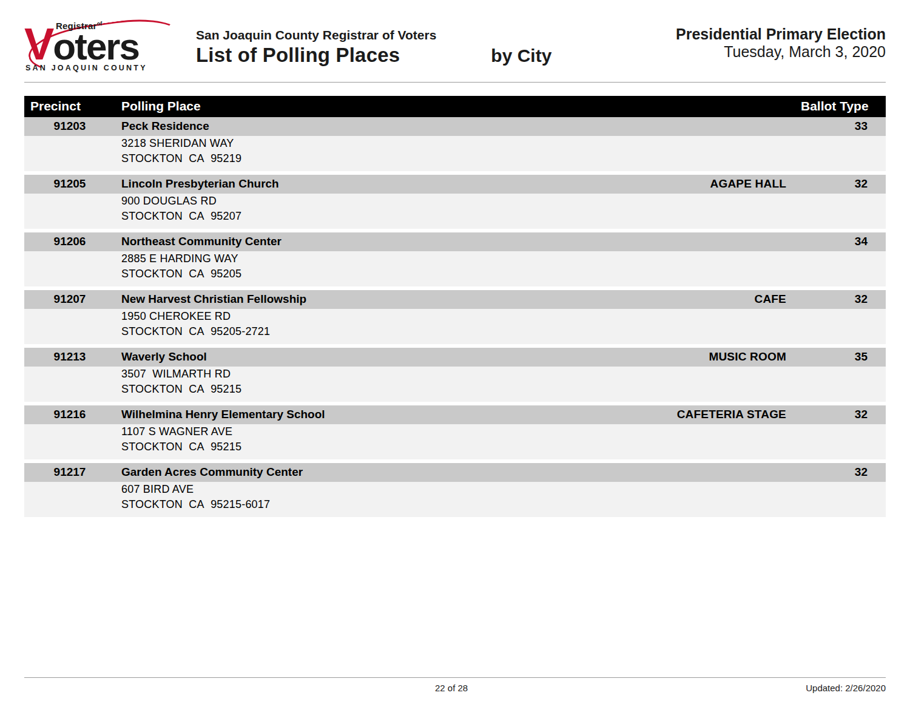Registrarof
Voters
SAN JOAQUIN COUNTY
San Joaquin County Registrar of Voters
List of Polling Places
by City
Presidential Primary Election
Tuesday, March 3, 2020
| Precinct | Polling Place | Ballot Type |
| --- | --- | --- |
| 91203 | Peck Residence | 33 |
| | 3218 SHERIDAN WAY | |
| | STOCKTON CA 95219 | |
| 91205 | Lincoln Presbyterian Church AGAPE HALL | 32 |
| | 900 DOUGLAS RD | |
| | STOCKTON CA 95207 | |
| 91206 | Northeast Community Center | 34 |
| | 2885 E HARDING WAY | |
| | STOCKTON CA 95205 | |
| 91207 | New Harvest Christian Fellowship CAFE | 32 |
| | 1950 CHEROKEE RD | |
| | STOCKTON CA 95205-2721 | |
| 91213 | Waverly School MUSIC ROOM | 35 |
| | 3507 WILMARTH RD | |
| | STOCKTON CA 95215 | |
| 91216 | Wilhelmina Henry Elementary School CAFETERIA STAGE | 32 |
| | 1107 S WAGNER AVE | |
| | STOCKTON CA 95215 | |
| 91217 | Garden Acres Community Center | 32 |
| | 607 BIRD AVE | |
| | STOCKTON CA 95215-6017 | |
22 of 28 Updated: 2/26/2020